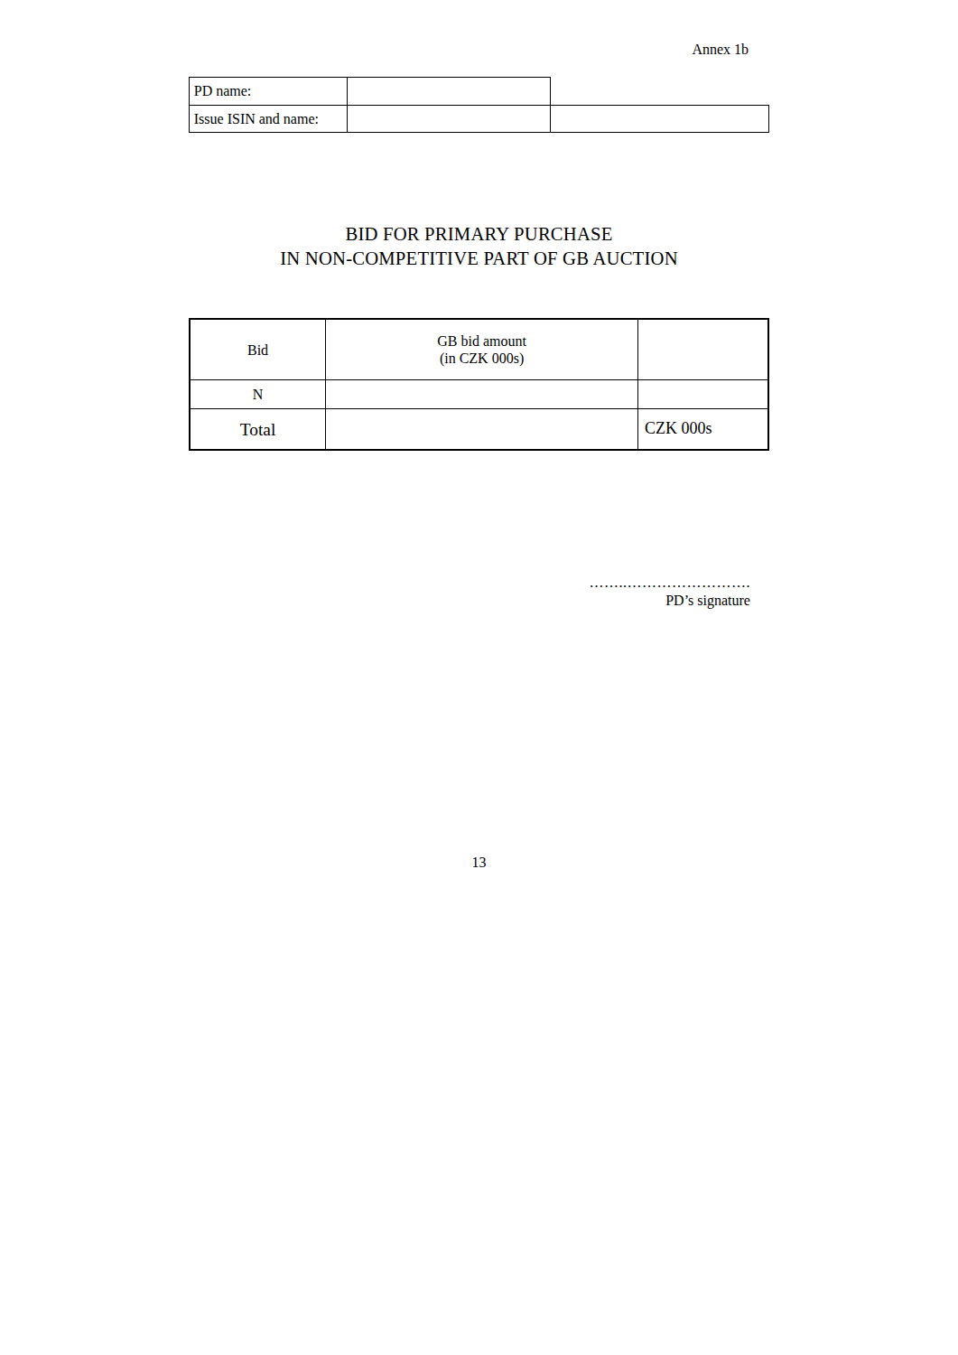Annex 1b
| PD name: | | |
| Issue ISIN and name: | | |
BID FOR PRIMARY PURCHASE
IN NON-COMPETITIVE PART OF GB AUCTION
| Bid | GB bid amount (in CZK 000s) | |
| N | | |
| Total | | CZK 000s |
……..…………………….
PD’s signature
13